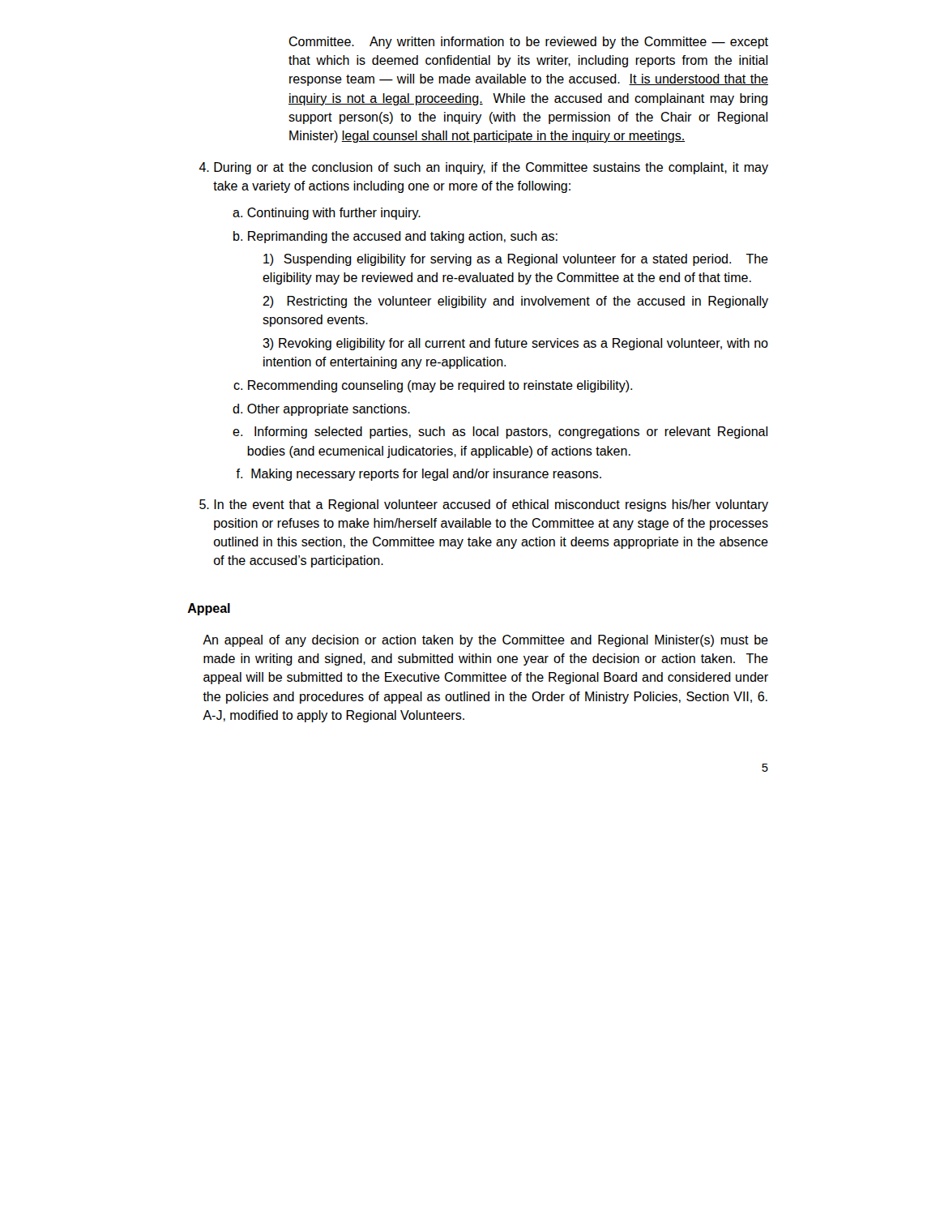Committee. Any written information to be reviewed by the Committee — except that which is deemed confidential by its writer, including reports from the initial response team — will be made available to the accused. It is understood that the inquiry is not a legal proceeding. While the accused and complainant may bring support person(s) to the inquiry (with the permission of the Chair or Regional Minister) legal counsel shall not participate in the inquiry or meetings.
During or at the conclusion of such an inquiry, if the Committee sustains the complaint, it may take a variety of actions including one or more of the following:
Continuing with further inquiry.
Reprimanding the accused and taking action, such as:
1) Suspending eligibility for serving as a Regional volunteer for a stated period. The eligibility may be reviewed and re-evaluated by the Committee at the end of that time.
2) Restricting the volunteer eligibility and involvement of the accused in Regionally sponsored events.
3) Revoking eligibility for all current and future services as a Regional volunteer, with no intention of entertaining any re-application.
Recommending counseling (may be required to reinstate eligibility).
Other appropriate sanctions.
Informing selected parties, such as local pastors, congregations or relevant Regional bodies (and ecumenical judicatories, if applicable) of actions taken.
Making necessary reports for legal and/or insurance reasons.
In the event that a Regional volunteer accused of ethical misconduct resigns his/her voluntary position or refuses to make him/herself available to the Committee at any stage of the processes outlined in this section, the Committee may take any action it deems appropriate in the absence of the accused’s participation.
Appeal
An appeal of any decision or action taken by the Committee and Regional Minister(s) must be made in writing and signed, and submitted within one year of the decision or action taken. The appeal will be submitted to the Executive Committee of the Regional Board and considered under the policies and procedures of appeal as outlined in the Order of Ministry Policies, Section VII, 6. A-J, modified to apply to Regional Volunteers.
5